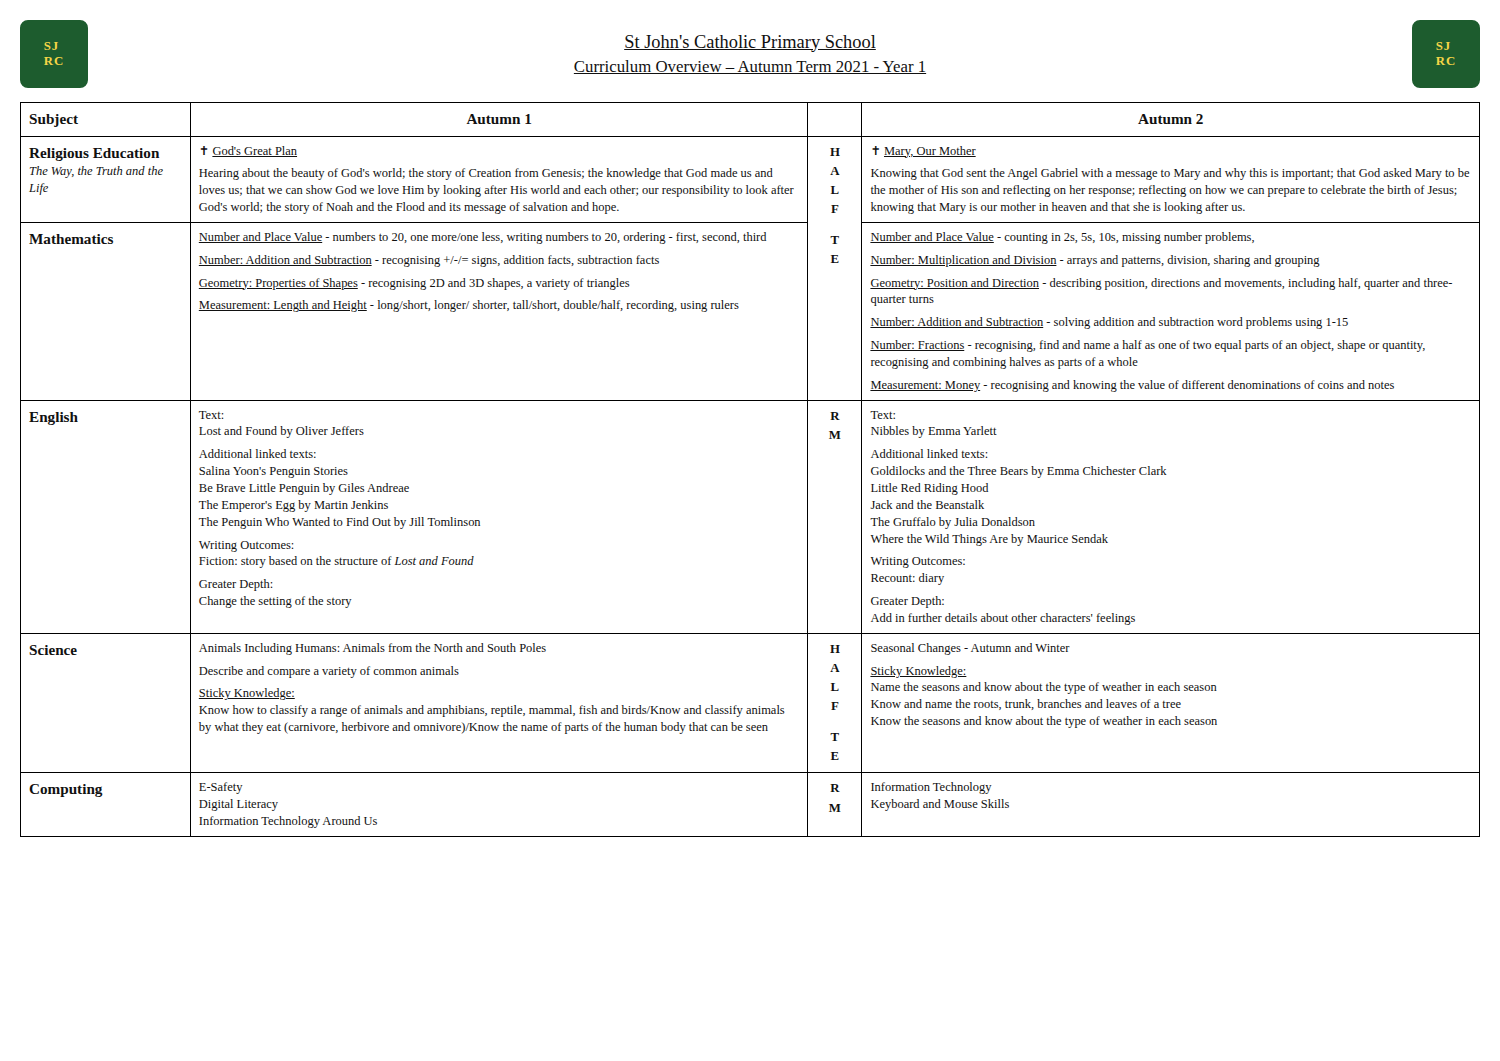SJ
RC
St John's Catholic Primary School
Curriculum Overview – Autumn Term 2021 - Year 1
SJ
RC
| Subject | Autumn 1 | | Autumn 2 |
| --- | --- | --- | --- |
| Religious Education The Way, the Truth and the Life | ✝ God's Great Plan Hearing about the beauty of God's world; the story of Creation from Genesis; the knowledge that God made us and loves us; that we can show God we love Him by looking after His world and each other; our responsibility to look after God's world; the story of Noah and the Flood and its message of salvation and hope. | H A L F T E | ✝ Mary, Our Mother Knowing that God sent the Angel Gabriel with a message to Mary and why this is important; that God asked Mary to be the mother of His son and reflecting on her response; reflecting on how we can prepare to celebrate the birth of Jesus; knowing that Mary is our mother in heaven and that she is looking after us. |
| Mathematics | Number and Place Value - numbers to 20, one more/one less, writing numbers to 20, ordering - first, second, third Number: Addition and Subtraction - recognising +/-/= signs, addition facts, subtraction facts Geometry: Properties of Shapes - recognising 2D and 3D shapes, a variety of triangles Measurement: Length and Height - long/short, longer/ shorter, tall/short, double/half, recording, using rulers | Number and Place Value - counting in 2s, 5s, 10s, missing number problems, Number: Multiplication and Division - arrays and patterns, division, sharing and grouping Geometry: Position and Direction - describing position, directions and movements, including half, quarter and three-quarter turns Number: Addition and Subtraction - solving addition and subtraction word problems using 1-15 Number: Fractions - recognising, find and name a half as one of two equal parts of an object, shape or quantity, recognising and combining halves as parts of a whole Measurement: Money - recognising and knowing the value of different denominations of coins and notes |
| English | Text: Lost and Found by Oliver Jeffers Additional linked texts: Salina Yoon's Penguin Stories Be Brave Little Penguin by Giles Andreae The Emperor's Egg by Martin Jenkins The Penguin Who Wanted to Find Out by Jill Tomlinson Writing Outcomes: Fiction: story based on the structure of Lost and Found Greater Depth: Change the setting of the story | R M | Text: Nibbles by Emma Yarlett Additional linked texts: Goldilocks and the Three Bears by Emma Chichester Clark Little Red Riding Hood Jack and the Beanstalk The Gruffalo by Julia Donaldson Where the Wild Things Are by Maurice Sendak Writing Outcomes: Recount: diary Greater Depth: Add in further details about other characters' feelings |
| Science | Animals Including Humans: Animals from the North and South Poles Describe and compare a variety of common animals Sticky Knowledge: Know how to classify a range of animals and amphibians, reptile, mammal, fish and birds/Know and classify animals by what they eat (carnivore, herbivore and omnivore)/Know the name of parts of the human body that can be seen | H A L F T E | Seasonal Changes - Autumn and Winter Sticky Knowledge: Name the seasons and know about the type of weather in each season Know and name the roots, trunk, branches and leaves of a tree Know the seasons and know about the type of weather in each season |
| Computing | E-Safety Digital Literacy Information Technology Around Us | R M | Information Technology Keyboard and Mouse Skills |